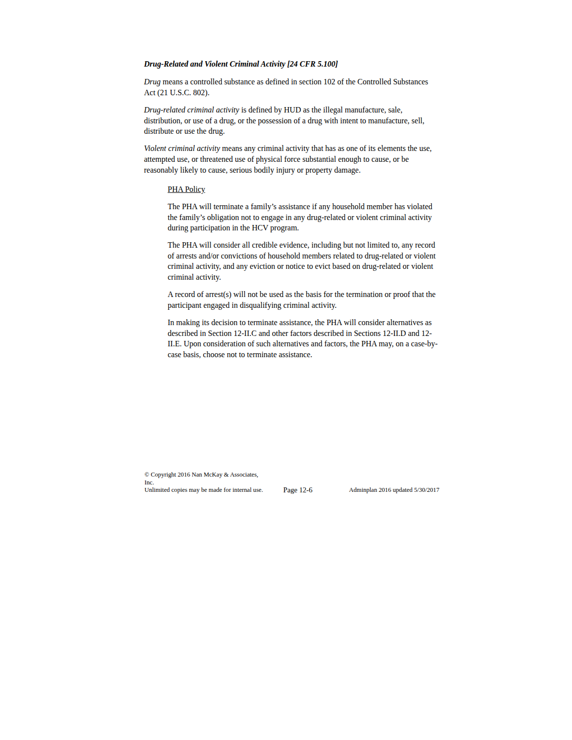Drug-Related and Violent Criminal Activity [24 CFR 5.100]
Drug means a controlled substance as defined in section 102 of the Controlled Substances Act (21 U.S.C. 802).
Drug-related criminal activity is defined by HUD as the illegal manufacture, sale, distribution, or use of a drug, or the possession of a drug with intent to manufacture, sell, distribute or use the drug.
Violent criminal activity means any criminal activity that has as one of its elements the use, attempted use, or threatened use of physical force substantial enough to cause, or be reasonably likely to cause, serious bodily injury or property damage.
PHA Policy
The PHA will terminate a family’s assistance if any household member has violated the family’s obligation not to engage in any drug-related or violent criminal activity during participation in the HCV program.
The PHA will consider all credible evidence, including but not limited to, any record of arrests and/or convictions of household members related to drug-related or violent criminal activity, and any eviction or notice to evict based on drug-related or violent criminal activity.
A record of arrest(s) will not be used as the basis for the termination or proof that the participant engaged in disqualifying criminal activity.
In making its decision to terminate assistance, the PHA will consider alternatives as described in Section 12-II.C and other factors described in Sections 12-II.D and 12-II.E. Upon consideration of such alternatives and factors, the PHA may, on a case-by-case basis, choose not to terminate assistance.
| © Copyright 2016 Nan McKay & Associates, Inc. Unlimited copies may be made for internal use. | Page 12-6 | Adminplan 2016 updated 5/30/2017 |